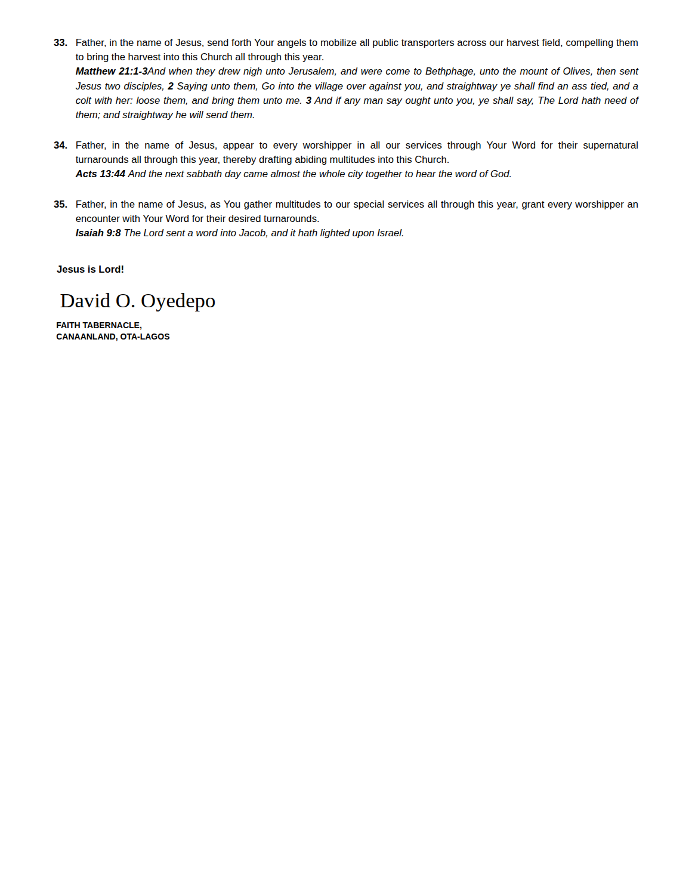33. Father, in the name of Jesus, send forth Your angels to mobilize all public transporters across our harvest field, compelling them to bring the harvest into this Church all through this year.
Matthew 21:1-3 And when they drew nigh unto Jerusalem, and were come to Bethphage, unto the mount of Olives, then sent Jesus two disciples, 2 Saying unto them, Go into the village over against you, and straightway ye shall find an ass tied, and a colt with her: loose them, and bring them unto me. 3 And if any man say ought unto you, ye shall say, The Lord hath need of them; and straightway he will send them.
34. Father, in the name of Jesus, appear to every worshipper in all our services through Your Word for their supernatural turnarounds all through this year, thereby drafting abiding multitudes into this Church.
Acts 13:44 And the next sabbath day came almost the whole city together to hear the word of God.
35. Father, in the name of Jesus, as You gather multitudes to our special services all through this year, grant every worshipper an encounter with Your Word for their desired turnarounds.
Isaiah 9:8 The Lord sent a word into Jacob, and it hath lighted upon Israel.
Jesus is Lord!
David O. Oyedepo
FAITH TABERNACLE,
CANAANLAND, OTA-LAGOS